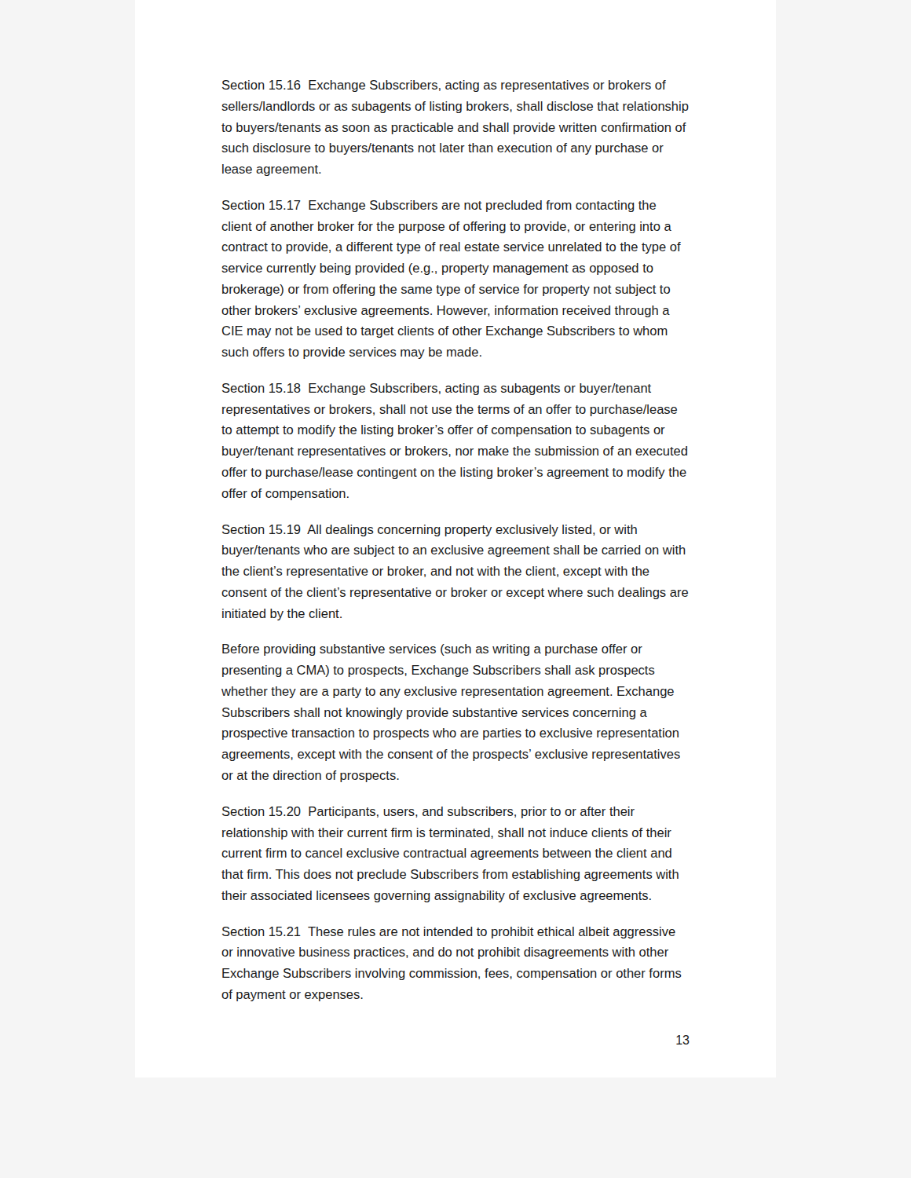Section 15.16 Exchange Subscribers, acting as representatives or brokers of sellers/landlords or as subagents of listing brokers, shall disclose that relationship to buyers/tenants as soon as practicable and shall provide written confirmation of such disclosure to buyers/tenants not later than execution of any purchase or lease agreement.
Section 15.17 Exchange Subscribers are not precluded from contacting the client of another broker for the purpose of offering to provide, or entering into a contract to provide, a different type of real estate service unrelated to the type of service currently being provided (e.g., property management as opposed to brokerage) or from offering the same type of service for property not subject to other brokers’ exclusive agreements. However, information received through a CIE may not be used to target clients of other Exchange Subscribers to whom such offers to provide services may be made.
Section 15.18 Exchange Subscribers, acting as subagents or buyer/tenant representatives or brokers, shall not use the terms of an offer to purchase/lease to attempt to modify the listing broker’s offer of compensation to subagents or buyer/tenant representatives or brokers, nor make the submission of an executed offer to purchase/lease contingent on the listing broker’s agreement to modify the offer of compensation.
Section 15.19 All dealings concerning property exclusively listed, or with buyer/tenants who are subject to an exclusive agreement shall be carried on with the client’s representative or broker, and not with the client, except with the consent of the client’s representative or broker or except where such dealings are initiated by the client.
Before providing substantive services (such as writing a purchase offer or presenting a CMA) to prospects, Exchange Subscribers shall ask prospects whether they are a party to any exclusive representation agreement. Exchange Subscribers shall not knowingly provide substantive services concerning a prospective transaction to prospects who are parties to exclusive representation agreements, except with the consent of the prospects’ exclusive representatives or at the direction of prospects.
Section 15.20 Participants, users, and subscribers, prior to or after their relationship with their current firm is terminated, shall not induce clients of their current firm to cancel exclusive contractual agreements between the client and that firm. This does not preclude Subscribers from establishing agreements with their associated licensees governing assignability of exclusive agreements.
Section 15.21 These rules are not intended to prohibit ethical albeit aggressive or innovative business practices, and do not prohibit disagreements with other Exchange Subscribers involving commission, fees, compensation or other forms of payment or expenses.
13